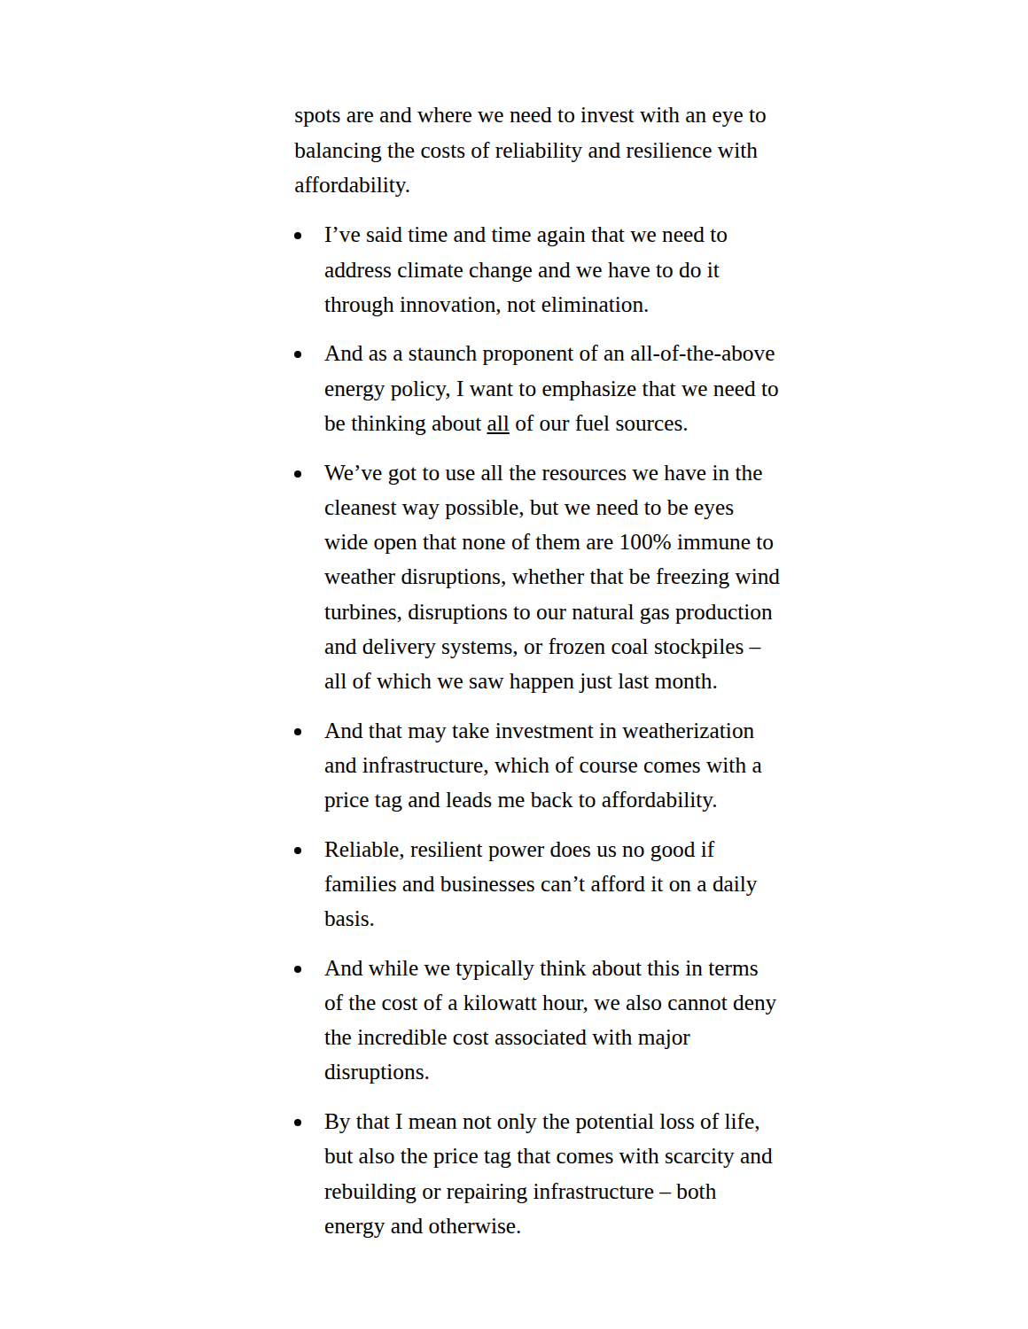spots are and where we need to invest with an eye to balancing the costs of reliability and resilience with affordability.
I’ve said time and time again that we need to address climate change and we have to do it through innovation, not elimination.
And as a staunch proponent of an all-of-the-above energy policy, I want to emphasize that we need to be thinking about all of our fuel sources.
We’ve got to use all the resources we have in the cleanest way possible, but we need to be eyes wide open that none of them are 100% immune to weather disruptions, whether that be freezing wind turbines, disruptions to our natural gas production and delivery systems, or frozen coal stockpiles – all of which we saw happen just last month.
And that may take investment in weatherization and infrastructure, which of course comes with a price tag and leads me back to affordability.
Reliable, resilient power does us no good if families and businesses can’t afford it on a daily basis.
And while we typically think about this in terms of the cost of a kilowatt hour, we also cannot deny the incredible cost associated with major disruptions.
By that I mean not only the potential loss of life, but also the price tag that comes with scarcity and rebuilding or repairing infrastructure – both energy and otherwise.